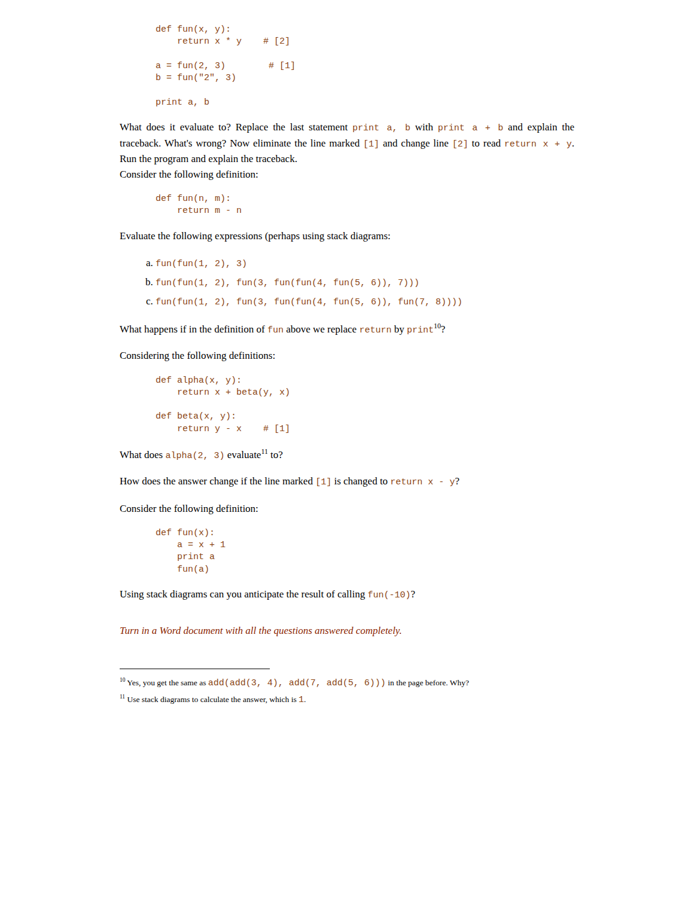def fun(x, y):
    return x * y    # [2]

a = fun(2, 3)        # [1]
b = fun("2", 3)

print a, b
What does it evaluate to? Replace the last statement print a, b with print a + b and explain the traceback. What's wrong? Now eliminate the line marked [1] and change line [2] to read return x + y. Run the program and explain the traceback.
Consider the following definition:
def fun(n, m):
    return m - n
Evaluate the following expressions (perhaps using stack diagrams:
fun(fun(1, 2), 3)
fun(fun(1, 2), fun(3, fun(fun(4, fun(5, 6)), 7)))
fun(fun(1, 2), fun(3, fun(fun(4, fun(5, 6)), fun(7, 8))))
What happens if in the definition of fun above we replace return by print10?
Considering the following definitions:
def alpha(x, y):
    return x + beta(y, x)

def beta(x, y):
    return y - x    # [1]
What does alpha(2, 3) evaluate11 to?
How does the answer change if the line marked [1] is changed to return x - y?
Consider the following definition:
def fun(x):
    a = x + 1
    print a
    fun(a)
Using stack diagrams can you anticipate the result of calling fun(-10)?
Turn in a Word document with all the questions answered completely.
10 Yes, you get the same as add(add(3, 4), add(7, add(5, 6))) in the page before. Why?
11 Use stack diagrams to calculate the answer, which is 1.